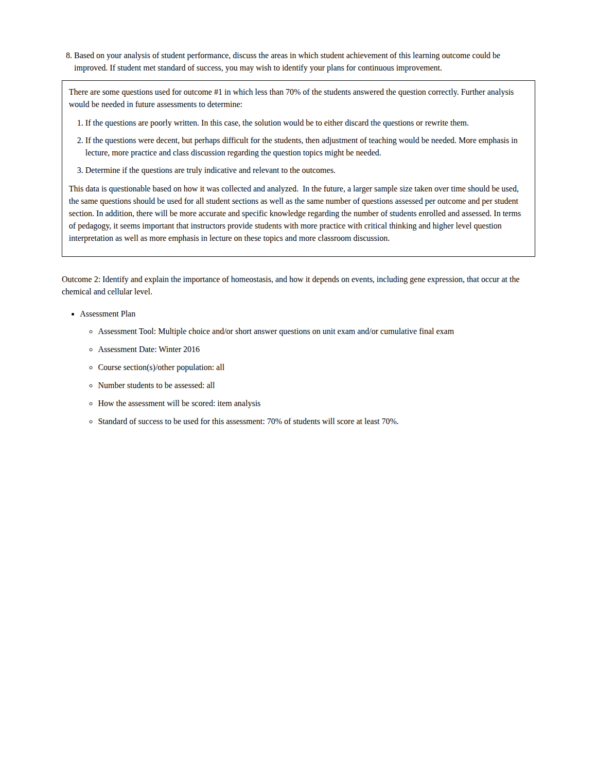Based on your analysis of student performance, discuss the areas in which student achievement of this learning outcome could be improved. If student met standard of success, you may wish to identify your plans for continuous improvement.
There are some questions used for outcome #1 in which less than 70% of the students answered the question correctly. Further analysis would be needed in future assessments to determine:
If the questions are poorly written. In this case, the solution would be to either discard the questions or rewrite them.
If the questions were decent, but perhaps difficult for the students, then adjustment of teaching would be needed. More emphasis in lecture, more practice and class discussion regarding the question topics might be needed.
Determine if the questions are truly indicative and relevant to the outcomes.
This data is questionable based on how it was collected and analyzed. In the future, a larger sample size taken over time should be used, the same questions should be used for all student sections as well as the same number of questions assessed per outcome and per student section. In addition, there will be more accurate and specific knowledge regarding the number of students enrolled and assessed. In terms of pedagogy, it seems important that instructors provide students with more practice with critical thinking and higher level question interpretation as well as more emphasis in lecture on these topics and more classroom discussion.
Outcome 2: Identify and explain the importance of homeostasis, and how it depends on events, including gene expression, that occur at the chemical and cellular level.
Assessment Plan
Assessment Tool: Multiple choice and/or short answer questions on unit exam and/or cumulative final exam
Assessment Date: Winter 2016
Course section(s)/other population: all
Number students to be assessed: all
How the assessment will be scored: item analysis
Standard of success to be used for this assessment: 70% of students will score at least 70%.